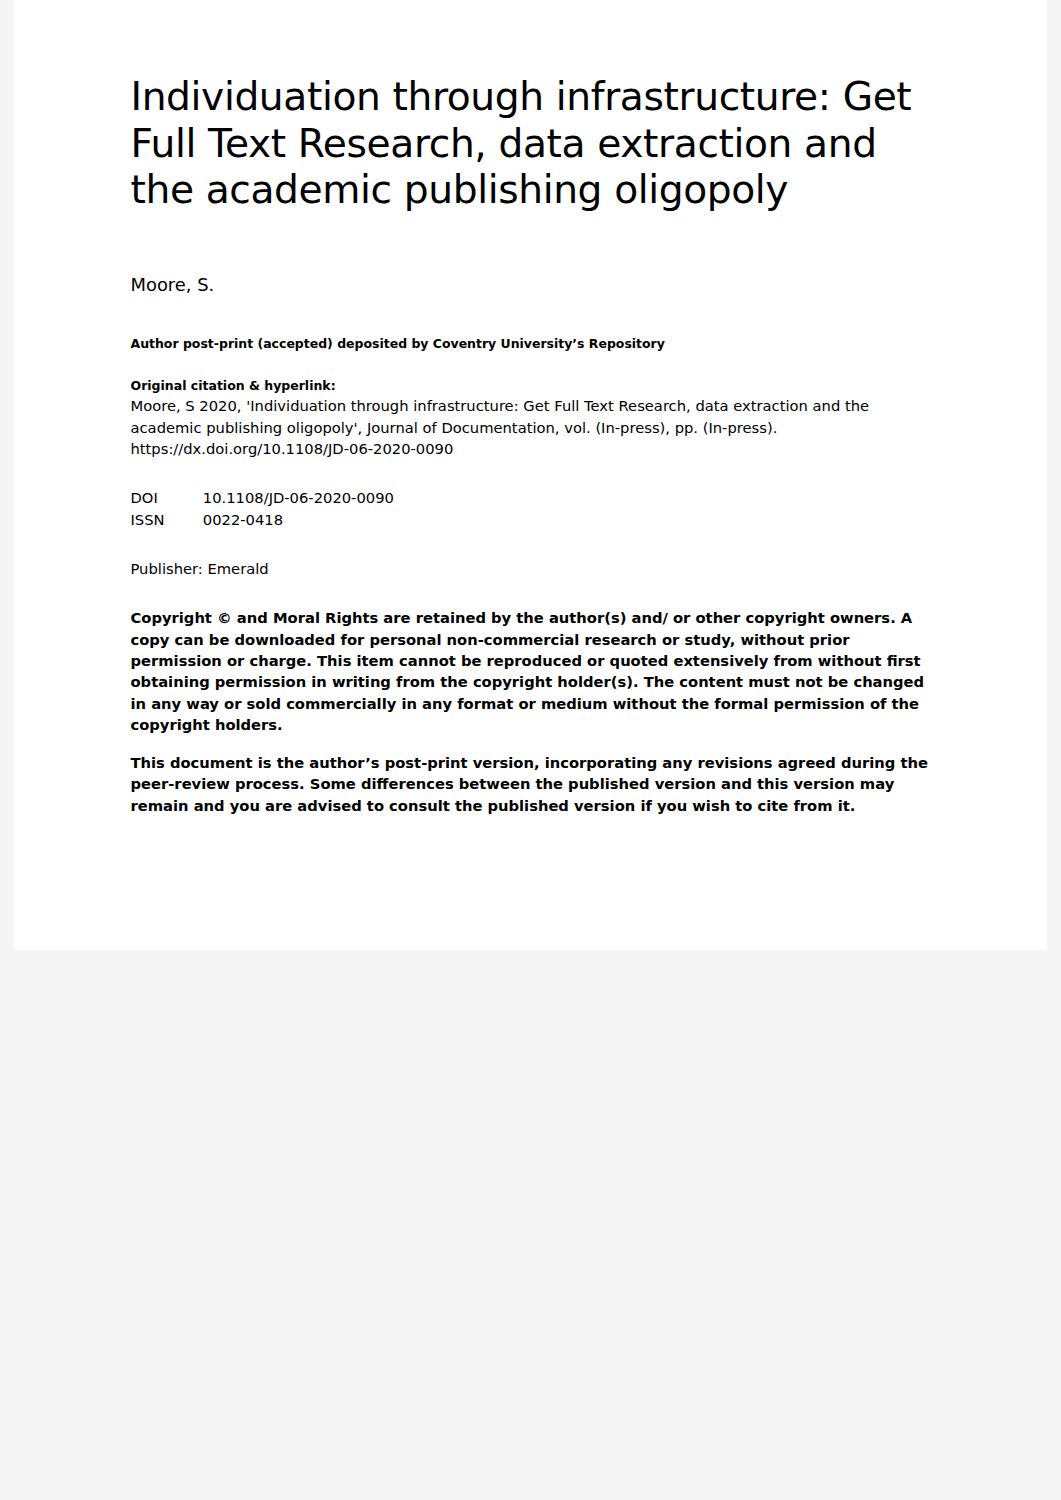Individuation through infrastructure: Get Full Text Research, data extraction and the academic publishing oligopoly
Moore, S.
Author post-print (accepted) deposited by Coventry University’s Repository
Original citation & hyperlink: Moore, S 2020, 'Individuation through infrastructure: Get Full Text Research, data extraction and the academic publishing oligopoly', Journal of Documentation, vol. (In-press), pp. (In-press).
https://dx.doi.org/10.1108/JD-06-2020-0090
| DOI | 10.1108/JD-06-2020-0090 |
| ISSN | 0022-0418 |
Publisher: Emerald
Copyright © and Moral Rights are retained by the author(s) and/ or other copyright owners. A copy can be downloaded for personal non-commercial research or study, without prior permission or charge. This item cannot be reproduced or quoted extensively from without first obtaining permission in writing from the copyright holder(s). The content must not be changed in any way or sold commercially in any format or medium without the formal permission of the copyright holders.
This document is the author’s post-print version, incorporating any revisions agreed during the peer-review process. Some differences between the published version and this version may remain and you are advised to consult the published version if you wish to cite from it.